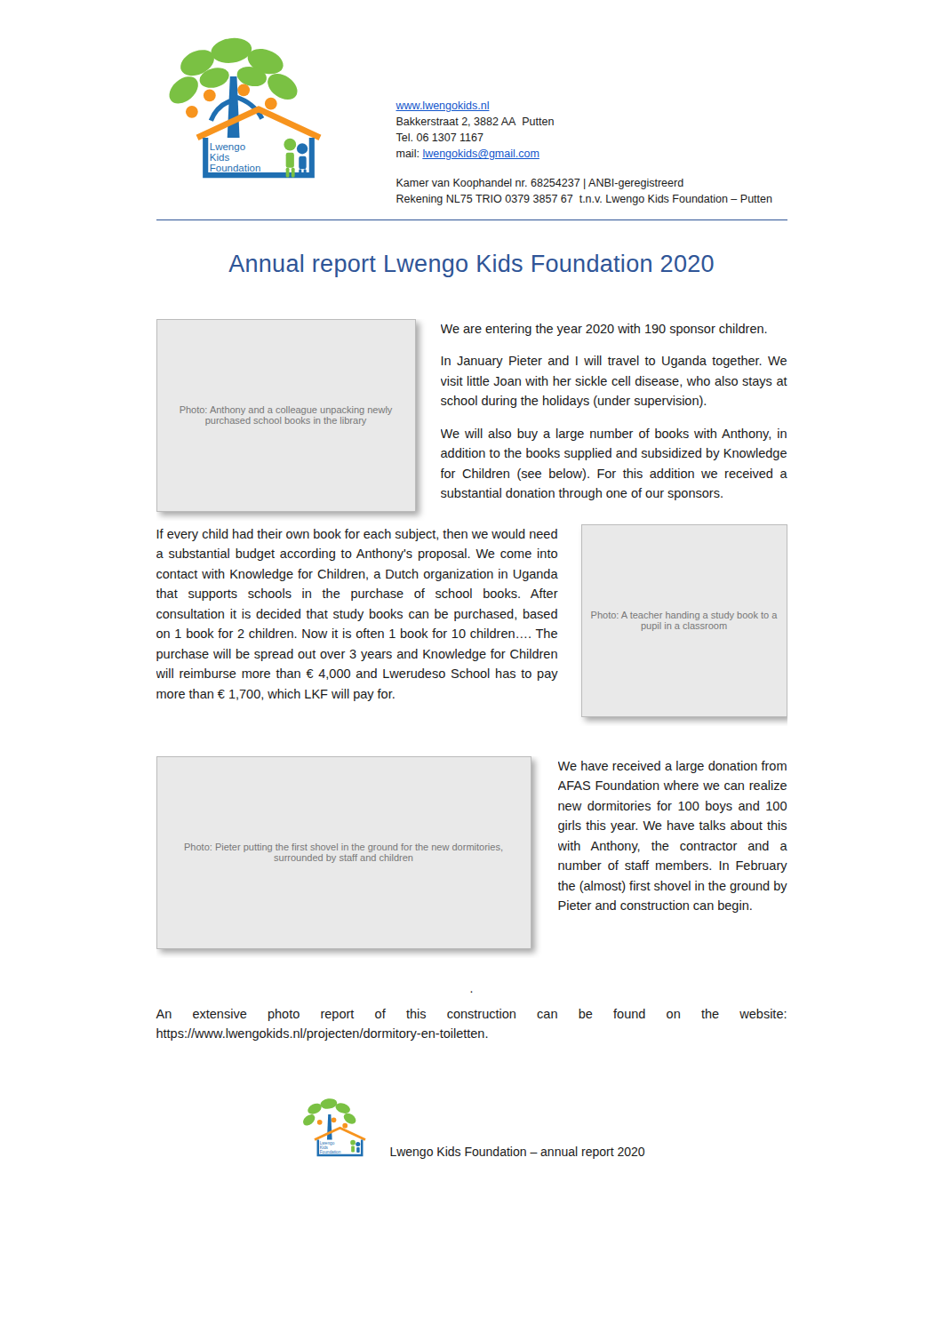Lwengo Kids Foundation
www.lwengokids.nl
Bakkerstraat 2, 3882 AA Putten
Tel. 06 1307 1167
mail: lwengokids@gmail.com
Kamer van Koophandel nr. 68254237 | ANBI-geregistreerd
Rekening NL75 TRIO 0379 3857 67 t.n.v. Lwengo Kids Foundation – Putten
Annual report Lwengo Kids Foundation 2020
Photo: Anthony and a colleague unpacking newly purchased school books in the library
We are entering the year 2020 with 190 sponsor children.
In January Pieter and I will travel to Uganda together. We visit little Joan with her sickle cell disease, who also stays at school during the holidays (under supervision).
We will also buy a large number of books with Anthony, in addition to the books supplied and subsidized by Knowledge for Children (see below). For this addition we received a substantial donation through one of our sponsors.
Photo: A teacher handing a study book to a pupil in a classroom
If every child had their own book for each subject, then we would need a substantial budget according to Anthony's proposal. We come into contact with Knowledge for Children, a Dutch organization in Uganda that supports schools in the purchase of school books. After consultation it is decided that study books can be purchased, based on 1 book for 2 children. Now it is often 1 book for 10 children…. The purchase will be spread out over 3 years and Knowledge for Children will reimburse more than € 4,000 and Lwerudeso School has to pay more than € 1,700, which LKF will pay for.
Photo: Pieter putting the first shovel in the ground for the new dormitories, surrounded by staff and children
We have received a large donation from AFAS Foundation where we can realize new dormitories for 100 boys and 100 girls this year. We have talks about this with Anthony, the contractor and a number of staff members. In February the (almost) first shovel in the ground by Pieter and construction can begin.
.
An extensive photo report of this construction can be found on the website: https://www.lwengokids.nl/projecten/dormitory-en-toiletten.
Lwengo Kids Foundation
Lwengo Kids Foundation – annual report 2020